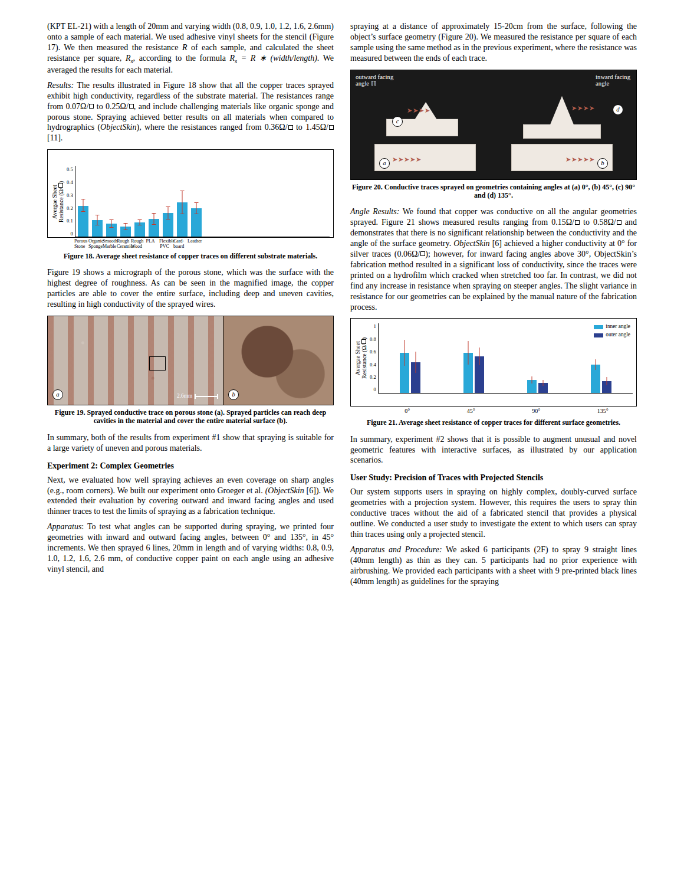(KPT EL-21) with a length of 20mm and varying width (0.8, 0.9, 1.0, 1.2, 1.6, 2.6mm) onto a sample of each material. We used adhesive vinyl sheets for the stencil (Figure 17). We then measured the resistance R of each sample, and calculated the sheet resistance per square, Rs, according to the formula Rs = R ∗ (width/length). We averaged the results for each material.
Results: The results illustrated in Figure 18 show that all the copper traces sprayed exhibit high conductivity, regardless of the substrate material. The resistances range from 0.07Ω/ to 0.25Ω/ , and include challenging materials like organic sponge and porous stone. Spraying achieved better results on all materials when compared to hydrographics (ObjectSkin), where the resistances ranged from 0.36Ω/ to 1.45Ω/ [11].
Avergae Sheet
Resistance (Ω/ )
0.50.40.30.20.10
Porous Stone Organic Sponge Smooth Marble Rough Ceramics Rough Wood PLA Flexible PVC Card-board Leather
Figure 18. Average sheet resistance of copper traces on different substrate materials.
Figure 19 shows a micrograph of the porous stone, which was the surface with the highest degree of roughness. As can be seen in the magnified image, the copper particles are able to cover the entire surface, including deep and uneven cavities, resulting in high conductivity of the sprayed wires.
a
2.6mm
b
Figure 19. Sprayed conductive trace on porous stone (a). Sprayed particles can reach deep cavities in the material and cover the entire material surface (b).
In summary, both of the results from experiment #1 show that spraying is suitable for a large variety of uneven and porous materials.
Experiment 2: Complex Geometries
Next, we evaluated how well spraying achieves an even coverage on sharp angles (e.g., room corners). We built our experiment onto Groeger et al. (ObjectSkin [6]). We extended their evaluation by covering outward and inward facing angles and used thinner traces to test the limits of spraying as a fabrication technique.
Apparatus: To test what angles can be supported during spraying, we printed four geometries with inward and outward facing angles, between 0° and 135°, in 45° increments. We then sprayed 6 lines, 20mm in length and of varying widths: 0.8, 0.9, 1.0, 1.2, 1.6, 2.6 mm, of conductive copper paint on each angle using an adhesive vinyl stencil, and
spraying at a distance of approximately 15-20cm from the surface, following the object’s surface geometry (Figure 20). We measured the resistance per square of each sample using the same method as in the previous experiment, where the resistance was measured between the ends of each trace.
outward facing
angle ℿ
inward facing
angle
➤➤➤➤
c
➤➤➤➤
d
➤➤➤➤➤
a
➤➤➤➤➤
b
Figure 20. Conductive traces sprayed on geometries containing angles at (a) 0°, (b) 45°, (c) 90° and (d) 135°.
Angle Results: We found that copper was conductive on all the angular geometries sprayed. Figure 21 shows measured results ranging from 0.15Ω/ to 0.58Ω/ and demonstrates that there is no significant relationship between the conductivity and the angle of the surface geometry. ObjectSkin [6] achieved a higher conductivity at 0° for silver traces (0.06Ω/ ); however, for inward facing angles above 30°, ObjectSkin’s fabrication method resulted in a significant loss of conductivity, since the traces were printed on a hydrofilm which cracked when stretched too far. In contrast, we did not find any increase in resistance when spraying on steeper angles. The slight variance in resistance for our geometries can be explained by the manual nature of the fabrication process.
inner angle
outer angle
Avergae Sheet
Resistance (Ω/ )
10.80.60.40.20
0°45°90°135°
Figure 21. Average sheet resistance of copper traces for different surface geometries.
In summary, experiment #2 shows that it is possible to augment unusual and novel geometric features with interactive surfaces, as illustrated by our application scenarios.
User Study: Precision of Traces with Projected Stencils
Our system supports users in spraying on highly complex, doubly-curved surface geometries with a projection system. However, this requires the users to spray thin conductive traces without the aid of a fabricated stencil that provides a physical outline. We conducted a user study to investigate the extent to which users can spray thin traces using only a projected stencil.
Apparatus and Procedure: We asked 6 participants (2F) to spray 9 straight lines (40mm length) as thin as they can. 5 participants had no prior experience with airbrushing. We provided each participants with a sheet with 9 pre-printed black lines (40mm length) as guidelines for the spraying